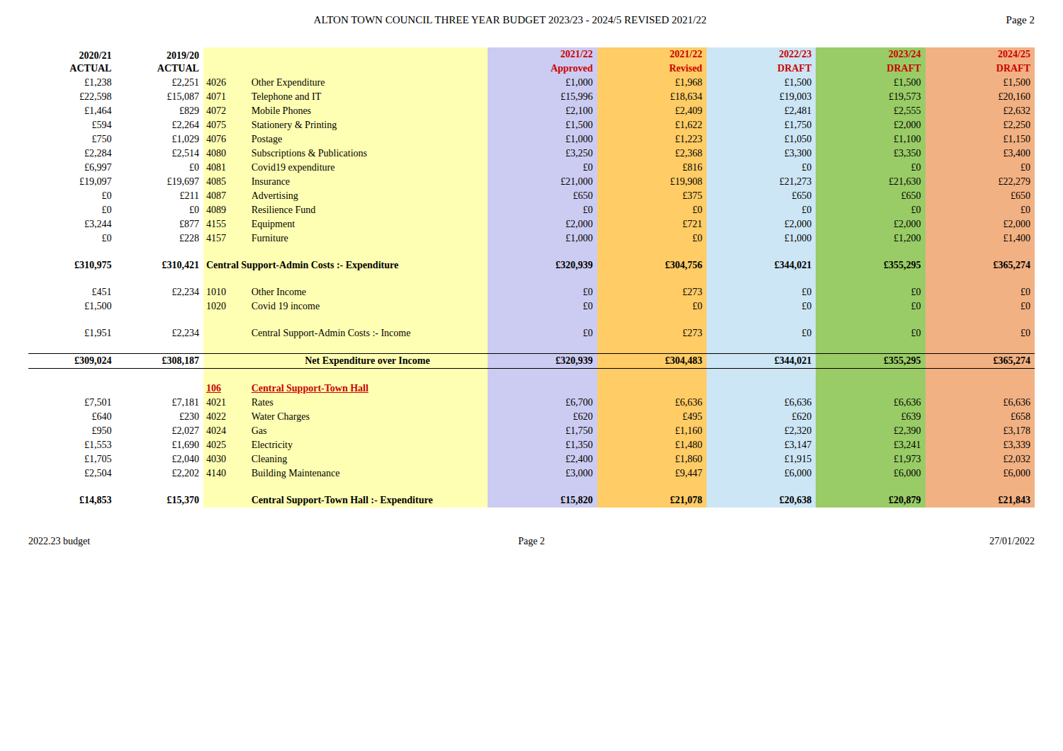ALTON TOWN COUNCIL THREE YEAR BUDGET 2023/23 - 2024/5 REVISED 2021/22
Page 2
| 2020/21 | 2019/20 | | | 2021/22 | 2021/22 | 2022/23 | 2023/24 | 2024/25 |
| --- | --- | --- | --- | --- | --- | --- | --- | --- |
| ACTUAL | ACTUAL | | | Approved | Revised | DRAFT | DRAFT | DRAFT |
| £1,238 | £2,251 | 4026 | Other Expenditure | £1,000 | £1,968 | £1,500 | £1,500 | £1,500 |
| £22,598 | £15,087 | 4071 | Telephone and IT | £15,996 | £18,634 | £19,003 | £19,573 | £20,160 |
| £1,464 | £829 | 4072 | Mobile Phones | £2,100 | £2,409 | £2,481 | £2,555 | £2,632 |
| £594 | £2,264 | 4075 | Stationery & Printing | £1,500 | £1,622 | £1,750 | £2,000 | £2,250 |
| £750 | £1,029 | 4076 | Postage | £1,000 | £1,223 | £1,050 | £1,100 | £1,150 |
| £2,284 | £2,514 | 4080 | Subscriptions & Publications | £3,250 | £2,368 | £3,300 | £3,350 | £3,400 |
| £6,997 | £0 | 4081 | Covid19 expenditure | £0 | £816 | £0 | £0 | £0 |
| £19,097 | £19,697 | 4085 | Insurance | £21,000 | £19,908 | £21,273 | £21,630 | £22,279 |
| £0 | £211 | 4087 | Advertising | £650 | £375 | £650 | £650 | £650 |
| £0 | £0 | 4089 | Resilience Fund | £0 | £0 | £0 | £0 | £0 |
| £3,244 | £877 | 4155 | Equipment | £2,000 | £721 | £2,000 | £2,000 | £2,000 |
| £0 | £228 | 4157 | Furniture | £1,000 | £0 | £1,000 | £1,200 | £1,400 |
| £310,975 | £310,421 | Central Support-Admin Costs :- Expenditure | £320,939 | £304,756 | £344,021 | £355,295 | £365,274 |
| £451 | £2,234 | 1010 | Other Income | £0 | £273 | £0 | £0 | £0 |
| £1,500 | | 1020 | Covid 19 income | £0 | £0 | £0 | £0 | £0 |
| £1,951 | £2,234 | | Central Support-Admin Costs :- Income | £0 | £273 | £0 | £0 | £0 |
| £309,024 | £308,187 | | Net Expenditure over Income | £320,939 | £304,483 | £344,021 | £355,295 | £365,274 |
| | | 106 | Central Support-Town Hall | | | | | |
| £7,501 | £7,181 | 4021 | Rates | £6,700 | £6,636 | £6,636 | £6,636 | £6,636 |
| £640 | £230 | 4022 | Water Charges | £620 | £495 | £620 | £639 | £658 |
| £950 | £2,027 | 4024 | Gas | £1,750 | £1,160 | £2,320 | £2,390 | £3,178 |
| £1,553 | £1,690 | 4025 | Electricity | £1,350 | £1,480 | £3,147 | £3,241 | £3,339 |
| £1,705 | £2,040 | 4030 | Cleaning | £2,400 | £1,860 | £1,915 | £1,973 | £2,032 |
| £2,504 | £2,202 | 4140 | Building Maintenance | £3,000 | £9,447 | £6,000 | £6,000 | £6,000 |
| £14,853 | £15,370 | | Central Support-Town Hall :- Expenditure | £15,820 | £21,078 | £20,638 | £20,879 | £21,843 |
2022.23 budget
Page 2
27/01/2022